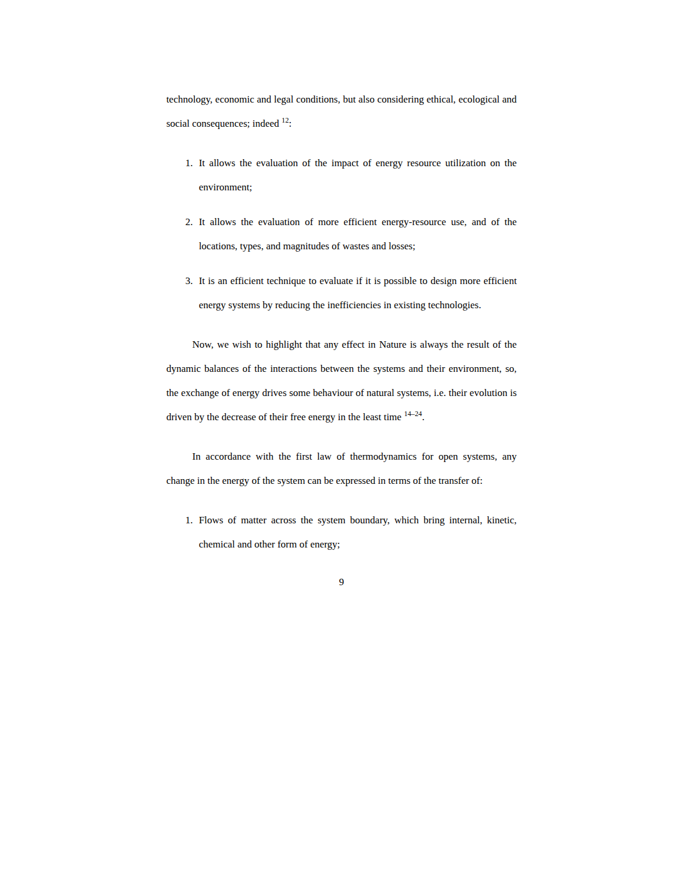technology, economic and legal conditions, but also considering ethical, ecological and social consequences; indeed 12:
It allows the evaluation of the impact of energy resource utilization on the environment;
It allows the evaluation of more efficient energy-resource use, and of the locations, types, and magnitudes of wastes and losses;
It is an efficient technique to evaluate if it is possible to design more efficient energy systems by reducing the inefficiencies in existing technologies.
Now, we wish to highlight that any effect in Nature is always the result of the dynamic balances of the interactions between the systems and their environment, so, the exchange of energy drives some behaviour of natural systems, i.e. their evolution is driven by the decrease of their free energy in the least time 14–24.
In accordance with the first law of thermodynamics for open systems, any change in the energy of the system can be expressed in terms of the transfer of:
Flows of matter across the system boundary, which bring internal, kinetic, chemical and other form of energy;
9